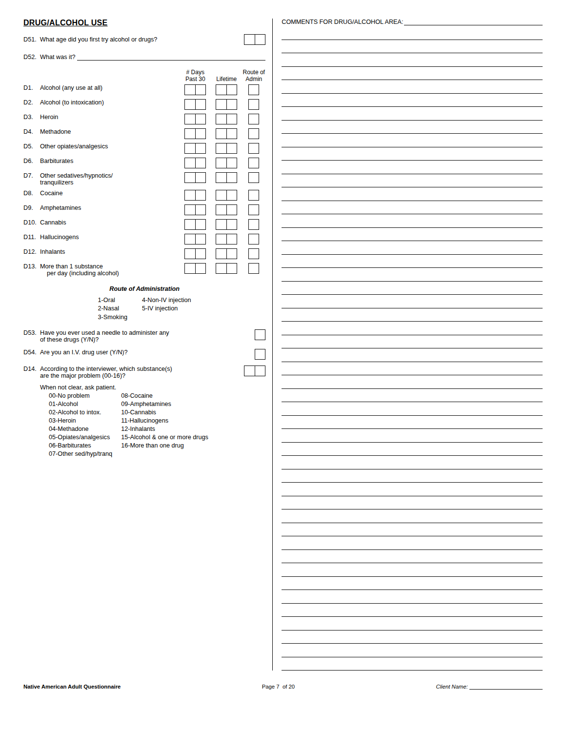DRUG/ALCOHOL USE
D51. What age did you first try alcohol or drugs?
D52.
What was it?
| | | # Days Past 30 | Lifetime | Route of Admin |
| --- | --- | --- | --- | --- |
| D1. | Alcohol (any use at all) | | | |
| D2. | Alcohol (to intoxication) | | | |
| D3. | Heroin | | | |
| D4. | Methadone | | | |
| D5. | Other opiates/analgesics | | | |
| D6. | Barbiturates | | | |
| D7. | Other sedatives/hypnotics/ tranquilizers | | | |
| D8. | Cocaine | | | |
| D9. | Amphetamines | | | |
| D10. | Cannabis | | | |
| D11. | Hallucinogens | | | |
| D12. | Inhalants | | | |
| D13. | More than 1 substance per day (including alcohol) | | | |
Route of Administration
1-Oral
2-Nasal
3-Smoking
4-Non-IV injection
5-IV injection
D53.
Have you ever used a needle to administer any
of these drugs (Y/N)?
D54.
Are you an I.V. drug user (Y/N)?
D14.
According to the interviewer, which substance(s)
are the major problem (00-16)?
When not clear, ask patient.
00-No problem
01-Alcohol
02-Alcohol to intox.
03-Heroin
04-Methadone
05-Opiates/analgesics
06-Barbiturates
07-Other sed/hyp/tranq
08-Cocaine
09-Amphetamines
10-Cannabis
11-Hallucinogens
12-Inhalants
15-Alcohol & one or more drugs
16-More than one drug
COMMENTS FOR DRUG/ALCOHOL AREA:
Native American Adult Questionnaire
Page 7 of 20
Client Name: